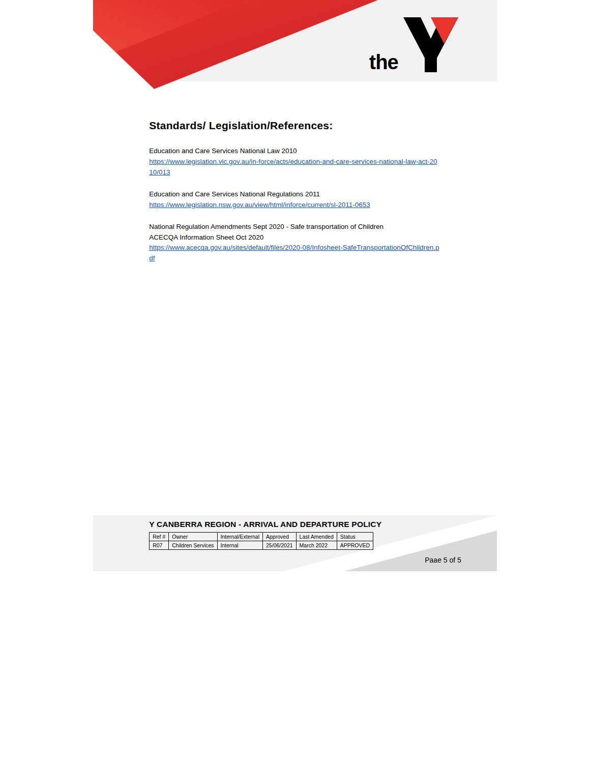the
Standards/ Legislation/References:
Education and Care Services National Law 2010
https://www.legislation.vic.gov.au/in-force/acts/education-and-care-services-national-law-act-2010/013
Education and Care Services National Regulations 2011
https://www.legislation.nsw.gov.au/view/html/inforce/current/sl-2011-0653
National Regulation Amendments Sept 2020 - Safe transportation of Children
ACECQA Information Sheet Oct 2020
https://www.acecqa.gov.au/sites/default/files/2020-08/Infosheet-SafeTransportationOfChildren.pdf
Y CANBERRA REGION - ARRIVAL AND DEPARTURE POLICY
| Ref # | Owner | Internal/External | Approved | Last Amended | Status |
| R07 | Children Services | Internal | 25/06/2021 | March 2022 | APPROVED |
Paae 5 of 5